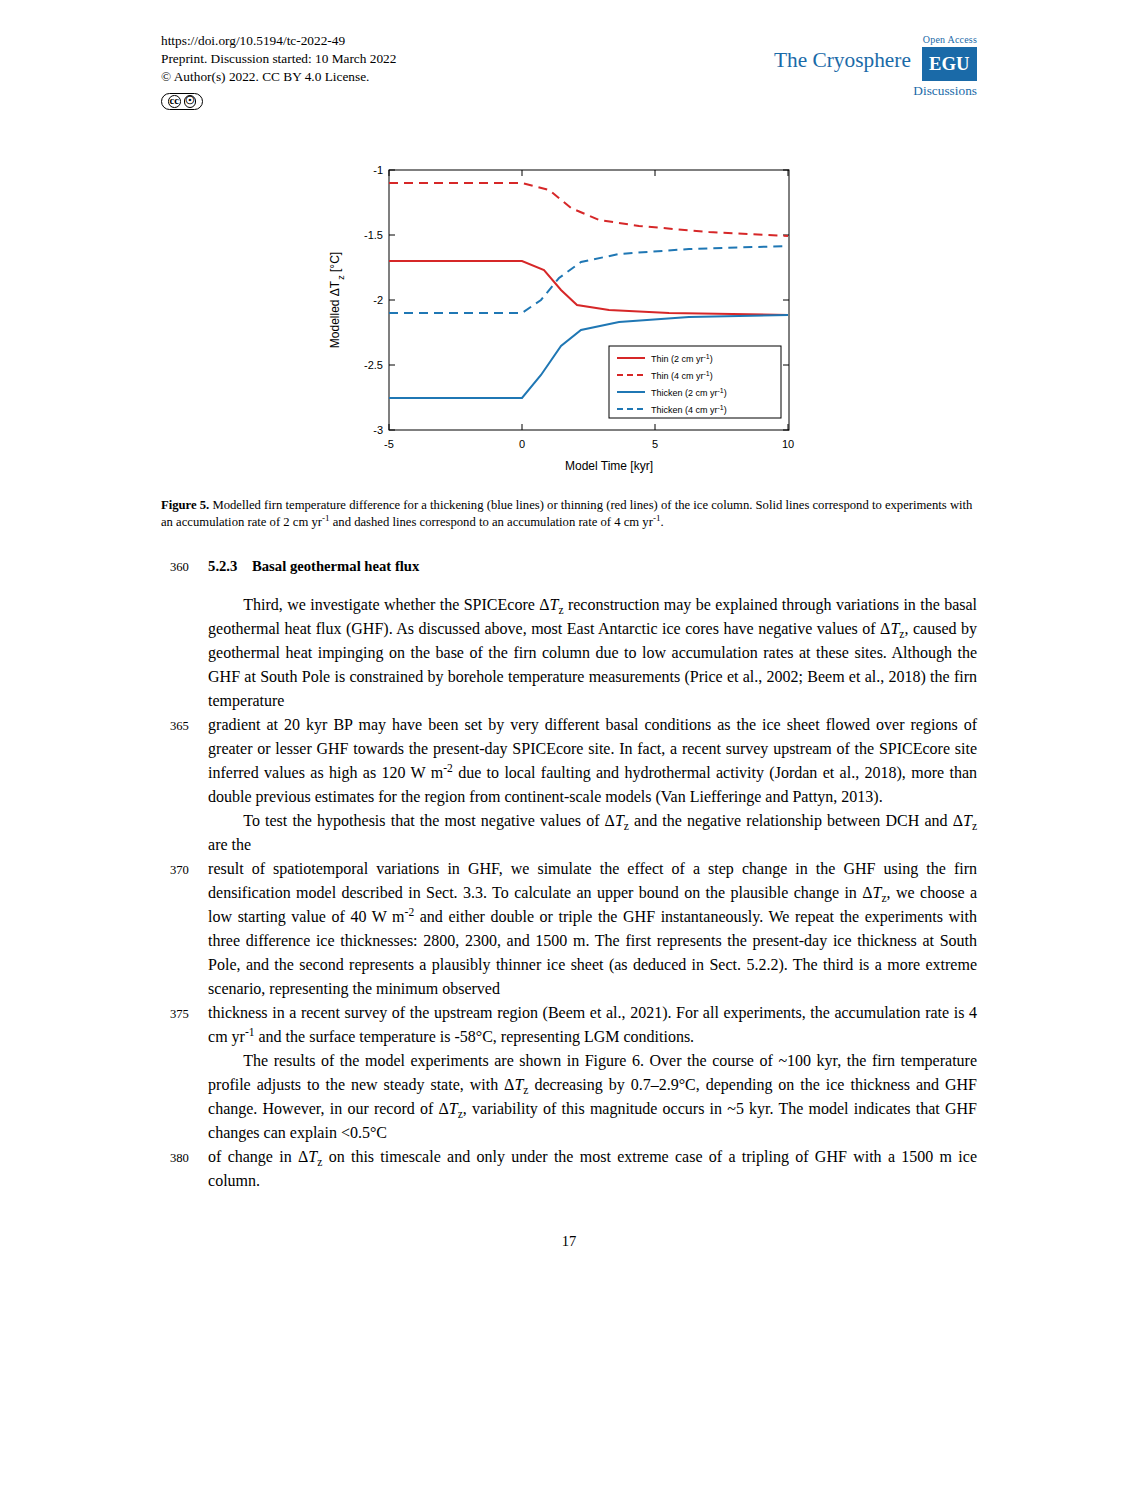https://doi.org/10.5194/tc-2022-49
Preprint. Discussion started: 10 March 2022
© Author(s) 2022. CC BY 4.0 License.
cc☉
Open Access
The Cryosphere EGU
Discussions
-1 -1.5 -2 -2.5 -3 -5 0 5 10 Model Time [kyr] Modelled ΔT z [°C] Thin (2 cm yr-1) Thin (4 cm yr-1) Thicken (2 cm yr-1) Thicken (4 cm yr-1)
Figure 5. Modelled firn temperature difference for a thickening (blue lines) or thinning (red lines) of the ice column. Solid lines correspond to experiments with an accumulation rate of 2 cm yr-1 and dashed lines correspond to an accumulation rate of 4 cm yr-1.
360
5.2.3 Basal geothermal heat flux
Third, we investigate whether the SPICEcore ΔTz reconstruction may be explained through variations in the basal geothermal heat flux (GHF). As discussed above, most East Antarctic ice cores have negative values of ΔTz, caused by geothermal heat impinging on the base of the firn column due to low accumulation rates at these sites. Although the GHF at South Pole is constrained by borehole temperature measurements (Price et al., 2002; Beem et al., 2018) the firn temperature
365
gradient at 20 kyr BP may have been set by very different basal conditions as the ice sheet flowed over regions of greater or lesser GHF towards the present-day SPICEcore site. In fact, a recent survey upstream of the SPICEcore site inferred values as high as 120 W m-2 due to local faulting and hydrothermal activity (Jordan et al., 2018), more than double previous estimates for the region from continent-scale models (Van Liefferinge and Pattyn, 2013).
To test the hypothesis that the most negative values of ΔTz and the negative relationship between DCH and ΔTz are the
370
result of spatiotemporal variations in GHF, we simulate the effect of a step change in the GHF using the firn densification model described in Sect. 3.3. To calculate an upper bound on the plausible change in ΔTz, we choose a low starting value of 40 W m-2 and either double or triple the GHF instantaneously. We repeat the experiments with three difference ice thicknesses: 2800, 2300, and 1500 m. The first represents the present-day ice thickness at South Pole, and the second represents a plausibly thinner ice sheet (as deduced in Sect. 5.2.2). The third is a more extreme scenario, representing the minimum observed
375
thickness in a recent survey of the upstream region (Beem et al., 2021). For all experiments, the accumulation rate is 4 cm yr-1 and the surface temperature is -58°C, representing LGM conditions.
The results of the model experiments are shown in Figure 6. Over the course of ~100 kyr, the firn temperature profile adjusts to the new steady state, with ΔTz decreasing by 0.7–2.9°C, depending on the ice thickness and GHF change. However, in our record of ΔTz, variability of this magnitude occurs in ~5 kyr. The model indicates that GHF changes can explain <0.5°C
380
of change in ΔTz on this timescale and only under the most extreme case of a tripling of GHF with a 1500 m ice column.
17